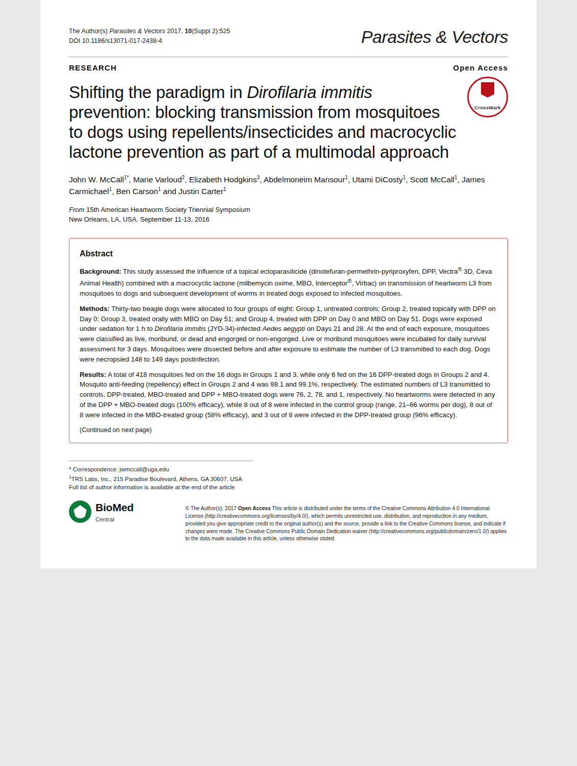The Author(s) Parasites & Vectors 2017, 10(Suppl 2):525
DOI 10.1186/s13071-017-2438-4
Parasites & Vectors
RESEARCH Open Access
CrossMark
Shifting the paradigm in Dirofilaria immitis prevention: blocking transmission from mosquitoes to dogs using repellents/insecticides and macrocyclic lactone prevention as part of a multimodal approach
John W. McCall1*, Marie Varloud2, Elizabeth Hodgkins3, Abdelmoneim Mansour1, Utami DiCosty1, Scott McCall1, James Carmichael1, Ben Carson1 and Justin Carter1
From 15th American Heartworm Society Triennial Symposium
New Orleans, LA, USA. September 11-13, 2016
Abstract
Background: This study assessed the influence of a topical ectoparasiticide (dinotefuran-permethrin-pyriproxyfen, DPP, Vectra® 3D, Ceva Animal Health) combined with a macrocyclic lactone (milbemycin oxime, MBO, Interceptor®, Virbac) on transmission of heartworm L3 from mosquitoes to dogs and subsequent development of worms in treated dogs exposed to infected mosquitoes.
Methods: Thirty-two beagle dogs were allocated to four groups of eight: Group 1, untreated controls; Group 2, treated topically with DPP on Day 0; Group 3, treated orally with MBO on Day 51; and Group 4, treated with DPP on Day 0 and MBO on Day 51. Dogs were exposed under sedation for 1 h to Dirofilaria immitis (JYD-34)-infected Aedes aegypti on Days 21 and 28. At the end of each exposure, mosquitoes were classified as live, moribund, or dead and engorged or non-engorged. Live or moribund mosquitoes were incubated for daily survival assessment for 3 days. Mosquitoes were dissected before and after exposure to estimate the number of L3 transmitted to each dog. Dogs were necropsied 148 to 149 days postinfection.
Results: A total of 418 mosquitoes fed on the 16 dogs in Groups 1 and 3, while only 6 fed on the 16 DPP-treated dogs in Groups 2 and 4. Mosquito anti-feeding (repellency) effect in Groups 2 and 4 was 98.1 and 99.1%, respectively. The estimated numbers of L3 transmitted to controls, DPP-treated, MBO-treated and DPP + MBO-treated dogs were 76, 2, 78, and 1, respectively. No heartworms were detected in any of the DPP + MBO-treated dogs (100% efficacy), while 8 out of 8 were infected in the control group (range, 21–66 worms per dog), 8 out of 8 were infected in the MBO-treated group (58% efficacy), and 3 out of 8 were infected in the DPP-treated group (96% efficacy).
(Continued on next page)
* Correspondence: jwmccall@uga.edu
1TRS Labs, Inc., 215 Paradise Boulevard, Athens, GA 30607, USA
Full list of author information is available at the end of the article
BioMedCentral
© The Author(s). 2017 Open Access This article is distributed under the terms of the Creative Commons Attribution 4.0 International License (http://creativecommons.org/licenses/by/4.0/), which permits unrestricted use, distribution, and reproduction in any medium, provided you give appropriate credit to the original author(s) and the source, provide a link to the Creative Commons license, and indicate if changes were made. The Creative Commons Public Domain Dedication waiver (http://creativecommons.org/publicdomain/zero/1.0/) applies to the data made available in this article, unless otherwise stated.